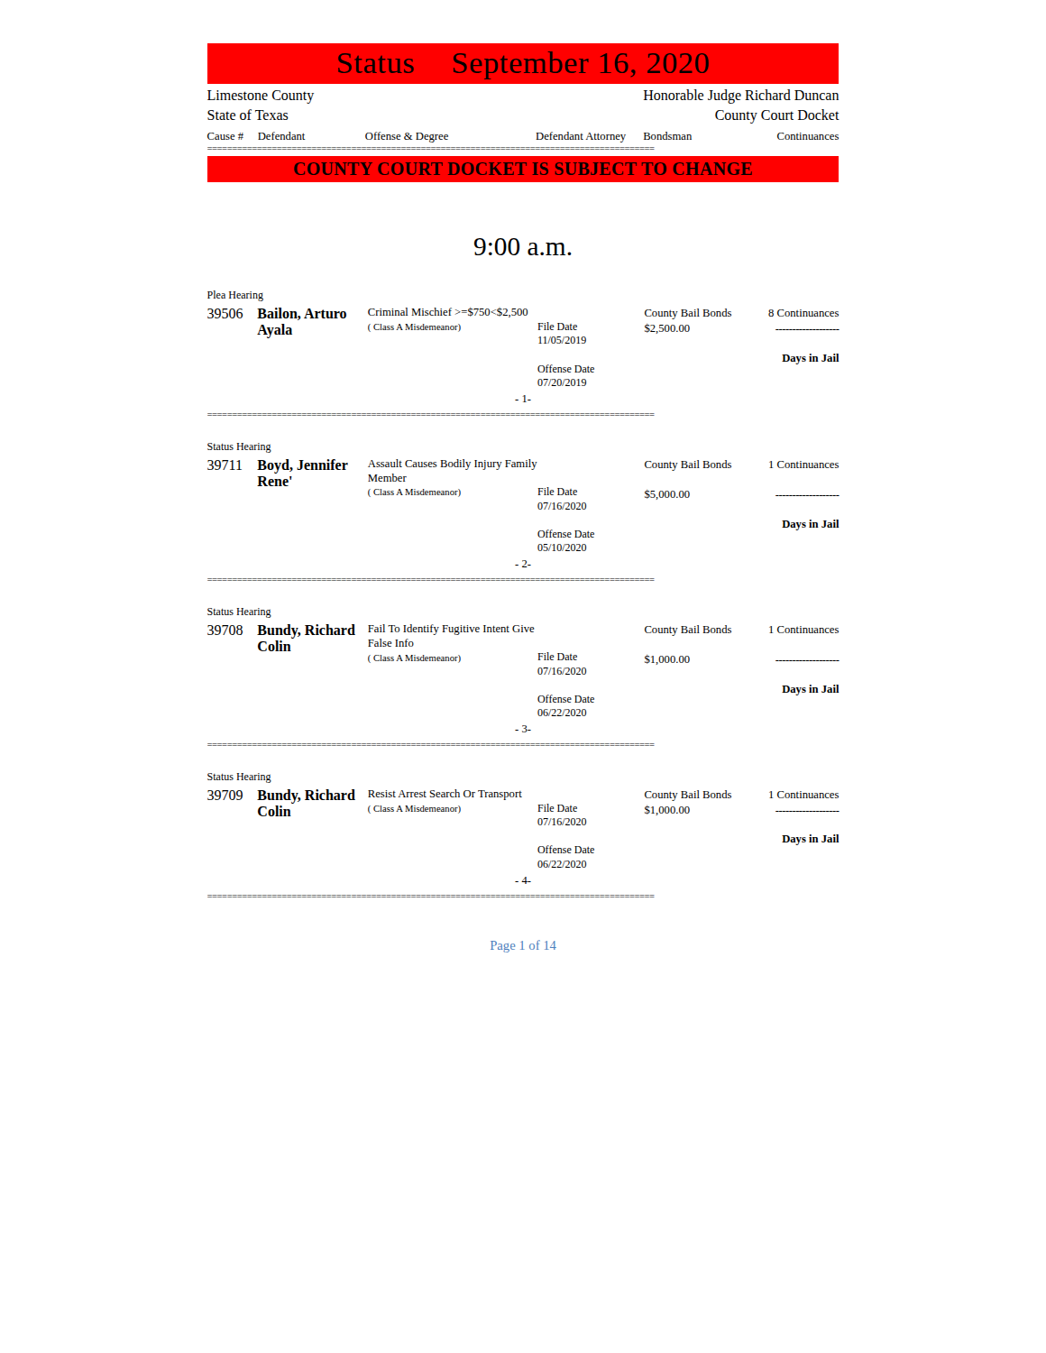Status September 16, 2020
Limestone County
State of Texas
Honorable Judge Richard Duncan
County Court Docket
Cause #
Defendant
Offense & Degree
Defendant Attorney
Bondsman
Continuances
==========================================================================================
COUNTY COURT DOCKET IS SUBJECT TO CHANGE
9:00 a.m.
Plea Hearing
39506
Bailon, Arturo Ayala
Criminal Mischief >=$750<$2,500
( Class A Misdemeanor)
File Date
11/05/2019
Offense Date
07/20/2019
County Bail Bonds
$2,500.00
8 Continuances
-------------------
Days in Jail
- 1-
==========================================================================================
Status Hearing
39711
Boyd, Jennifer Rene'
Assault Causes Bodily Injury Family Member
( Class A Misdemeanor)
File Date
07/16/2020
Offense Date
05/10/2020
County Bail Bonds
$5,000.00
1 Continuances
-------------------
Days in Jail
- 2-
==========================================================================================
Status Hearing
39708
Bundy, Richard Colin
Fail To Identify Fugitive Intent Give False Info
( Class A Misdemeanor)
File Date
07/16/2020
Offense Date
06/22/2020
County Bail Bonds
$1,000.00
1 Continuances
-------------------
Days in Jail
- 3-
==========================================================================================
Status Hearing
39709
Bundy, Richard Colin
Resist Arrest Search Or Transport
( Class A Misdemeanor)
File Date
07/16/2020
Offense Date
06/22/2020
County Bail Bonds
$1,000.00
1 Continuances
-------------------
Days in Jail
- 4-
==========================================================================================
Page 1 of 14